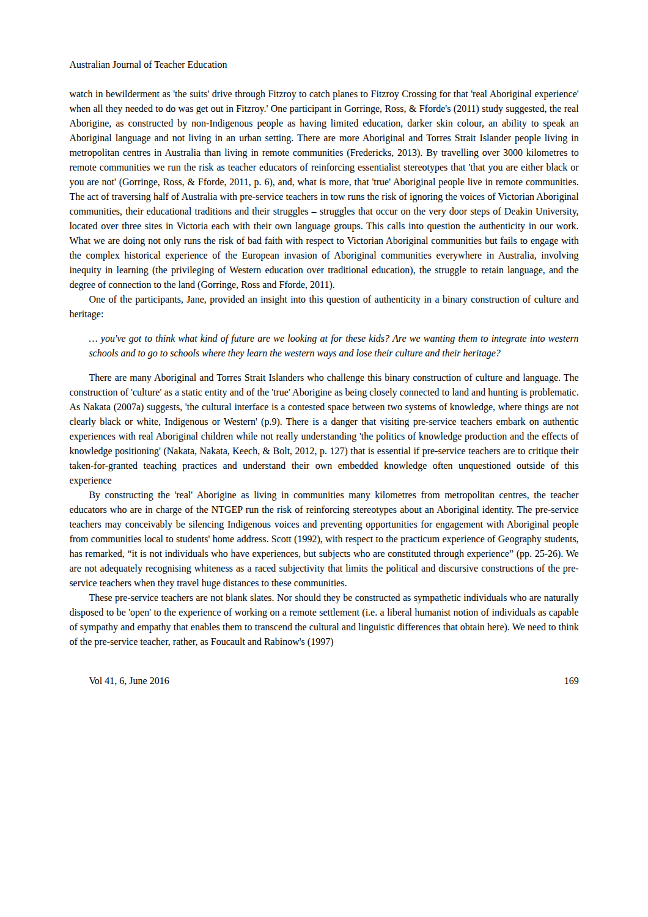Australian Journal of Teacher Education
watch in bewilderment as 'the suits' drive through Fitzroy to catch planes to Fitzroy Crossing for that 'real Aboriginal experience' when all they needed to do was get out in Fitzroy.' One participant in Gorringe, Ross, & Fforde's (2011) study suggested, the real Aborigine, as constructed by non-Indigenous people as having limited education, darker skin colour, an ability to speak an Aboriginal language and not living in an urban setting. There are more Aboriginal and Torres Strait Islander people living in metropolitan centres in Australia than living in remote communities (Fredericks, 2013). By travelling over 3000 kilometres to remote communities we run the risk as teacher educators of reinforcing essentialist stereotypes that 'that you are either black or you are not' (Gorringe, Ross, & Fforde, 2011, p. 6), and, what is more, that 'true' Aboriginal people live in remote communities. The act of traversing half of Australia with pre-service teachers in tow runs the risk of ignoring the voices of Victorian Aboriginal communities, their educational traditions and their struggles – struggles that occur on the very door steps of Deakin University, located over three sites in Victoria each with their own language groups. This calls into question the authenticity in our work. What we are doing not only runs the risk of bad faith with respect to Victorian Aboriginal communities but fails to engage with the complex historical experience of the European invasion of Aboriginal communities everywhere in Australia, involving inequity in learning (the privileging of Western education over traditional education), the struggle to retain language, and the degree of connection to the land (Gorringe, Ross and Fforde, 2011).
One of the participants, Jane, provided an insight into this question of authenticity in a binary construction of culture and heritage:
… you've got to think what kind of future are we looking at for these kids? Are we wanting them to integrate into western schools and to go to schools where they learn the western ways and lose their culture and their heritage?
There are many Aboriginal and Torres Strait Islanders who challenge this binary construction of culture and language. The construction of 'culture' as a static entity and of the 'true' Aborigine as being closely connected to land and hunting is problematic. As Nakata (2007a) suggests, 'the cultural interface is a contested space between two systems of knowledge, where things are not clearly black or white, Indigenous or Western' (p.9). There is a danger that visiting pre-service teachers embark on authentic experiences with real Aboriginal children while not really understanding 'the politics of knowledge production and the effects of knowledge positioning' (Nakata, Nakata, Keech, & Bolt, 2012, p. 127) that is essential if pre-service teachers are to critique their taken-for-granted teaching practices and understand their own embedded knowledge often unquestioned outside of this experience
By constructing the 'real' Aborigine as living in communities many kilometres from metropolitan centres, the teacher educators who are in charge of the NTGEP run the risk of reinforcing stereotypes about an Aboriginal identity. The pre-service teachers may conceivably be silencing Indigenous voices and preventing opportunities for engagement with Aboriginal people from communities local to students' home address. Scott (1992), with respect to the practicum experience of Geography students, has remarked, “it is not individuals who have experiences, but subjects who are constituted through experience” (pp. 25-26). We are not adequately recognising whiteness as a raced subjectivity that limits the political and discursive constructions of the pre-service teachers when they travel huge distances to these communities.
These pre-service teachers are not blank slates. Nor should they be constructed as sympathetic individuals who are naturally disposed to be 'open' to the experience of working on a remote settlement (i.e. a liberal humanist notion of individuals as capable of sympathy and empathy that enables them to transcend the cultural and linguistic differences that obtain here). We need to think of the pre-service teacher, rather, as Foucault and Rabinow's (1997)
Vol 41, 6, June 2016 169